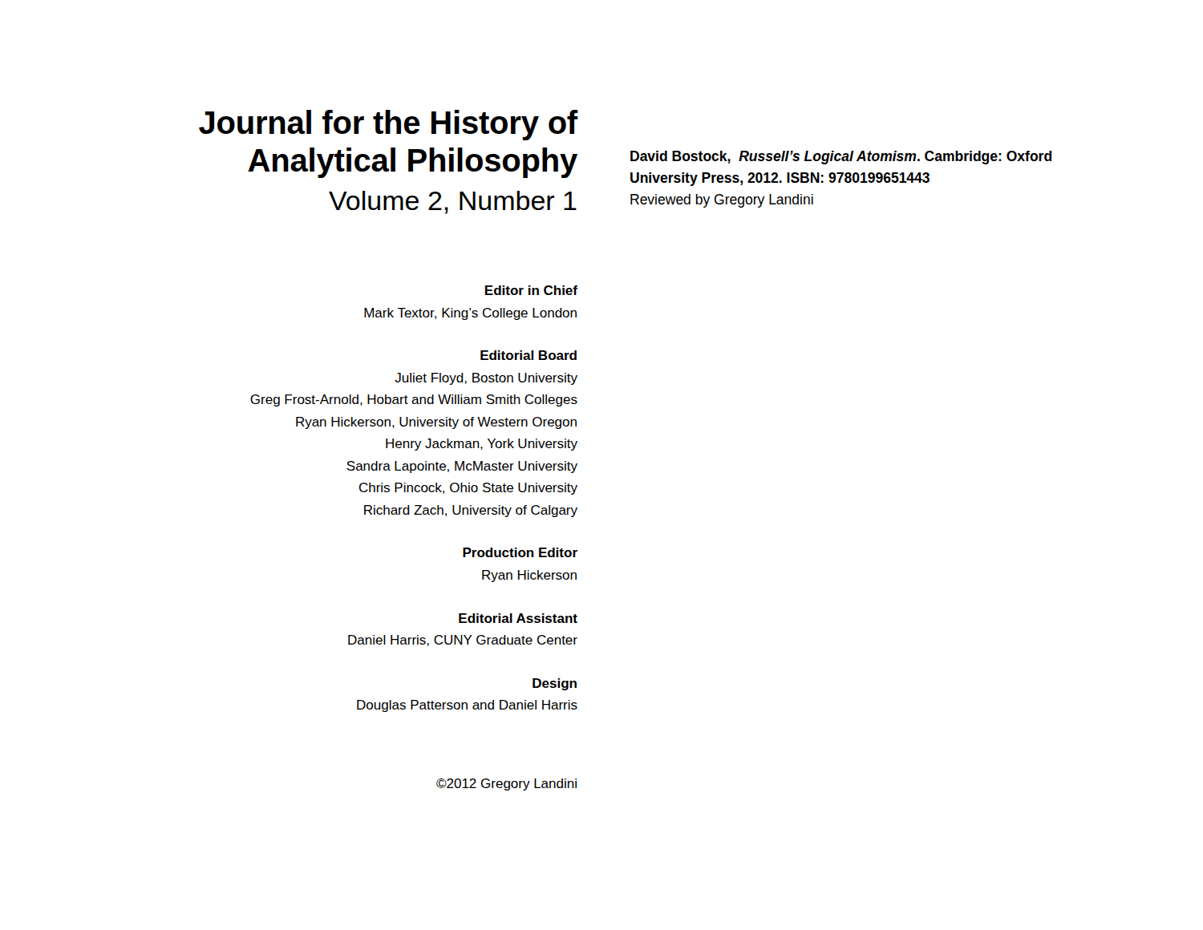Journal for the History of Analytical Philosophy
Volume 2, Number 1
Editor in Chief
Mark Textor, King’s College London
Editorial Board
Juliet Floyd, Boston University
Greg Frost-Arnold, Hobart and William Smith Colleges
Ryan Hickerson, University of Western Oregon
Henry Jackman, York University
Sandra Lapointe, McMaster University
Chris Pincock, Ohio State University
Richard Zach, University of Calgary
Production Editor
Ryan Hickerson
Editorial Assistant
Daniel Harris, CUNY Graduate Center
Design
Douglas Patterson and Daniel Harris
©2012 Gregory Landini
David Bostock, Russell’s Logical Atomism. Cambridge: Oxford University Press, 2012. ISBN: 9780199651443
Reviewed by Gregory Landini